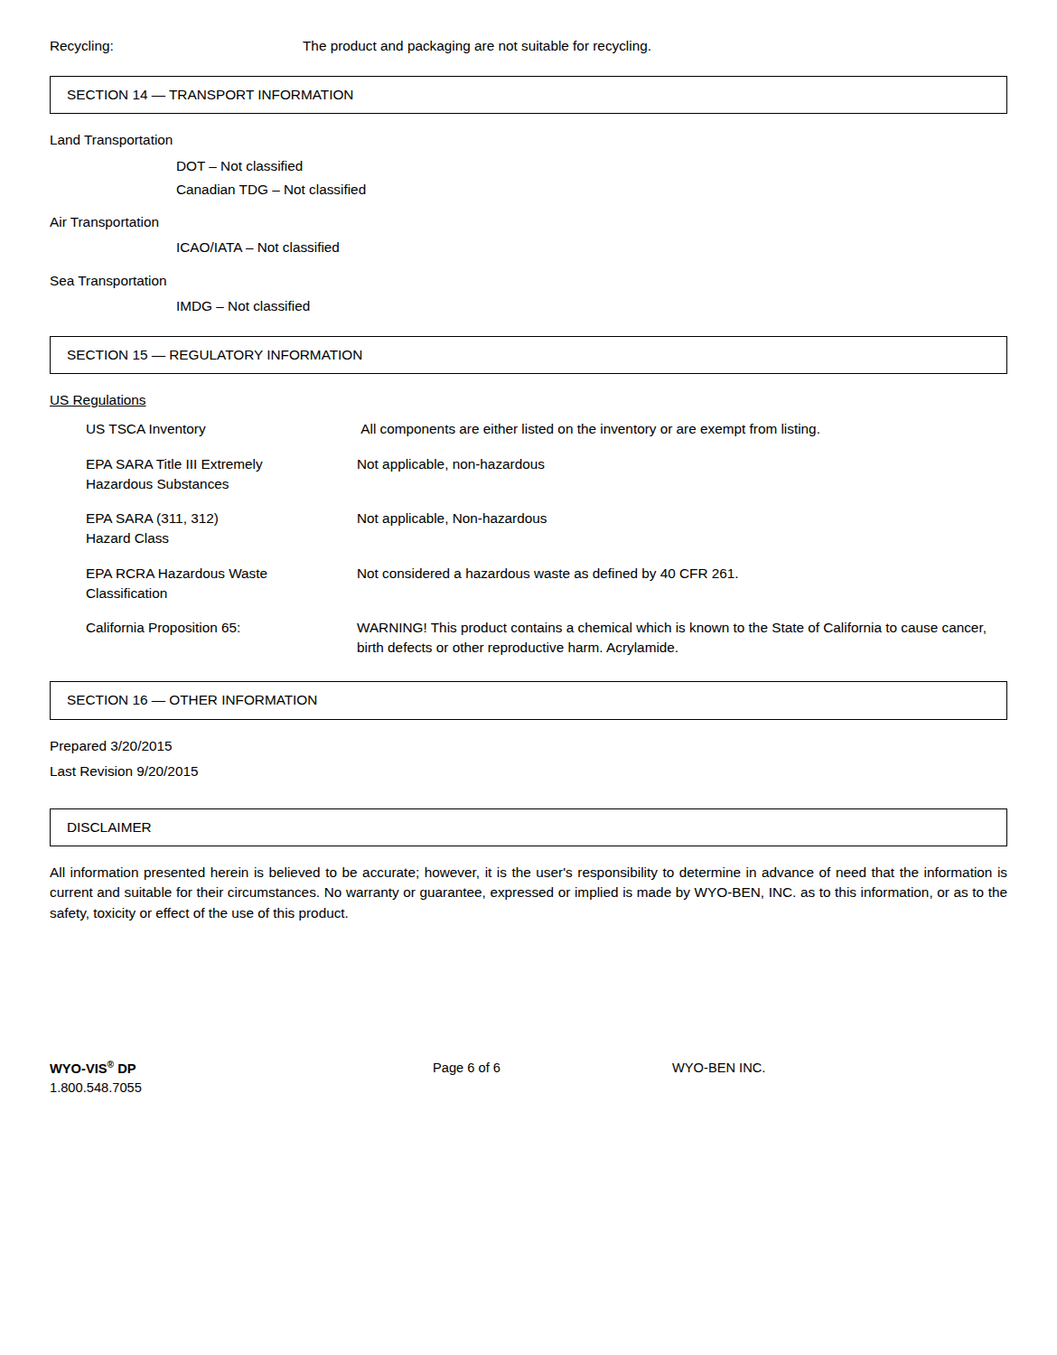Recycling:
The product and packaging are not suitable for recycling.
SECTION 14 — TRANSPORT INFORMATION
Land Transportation
DOT – Not classified
Canadian TDG – Not classified
Air Transportation
ICAO/IATA – Not classified
Sea Transportation
IMDG – Not classified
SECTION 15 — REGULATORY INFORMATION
US Regulations
| US TSCA Inventory | All components are either listed on the inventory or are exempt from listing. |
| EPA SARA Title III Extremely Hazardous Substances | Not applicable, non-hazardous |
| EPA SARA (311, 312) Hazard Class | Not applicable, Non-hazardous |
| EPA RCRA Hazardous Waste Classification | Not considered a hazardous waste as defined by 40 CFR 261. |
| California Proposition 65: | WARNING! This product contains a chemical which is known to the State of California to cause cancer, birth defects or other reproductive harm. Acrylamide. |
SECTION 16 — OTHER INFORMATION
Prepared 3/20/2015
Last Revision 9/20/2015
DISCLAIMER
All information presented herein is believed to be accurate; however, it is the user's responsibility to determine in advance of need that the information is current and suitable for their circumstances. No warranty or guarantee, expressed or implied is made by WYO-BEN, INC. as to this information, or as to the safety, toxicity or effect of the use of this product.
WYO-VIS® DP
1.800.548.7055
Page 6 of 6
WYO-BEN INC.